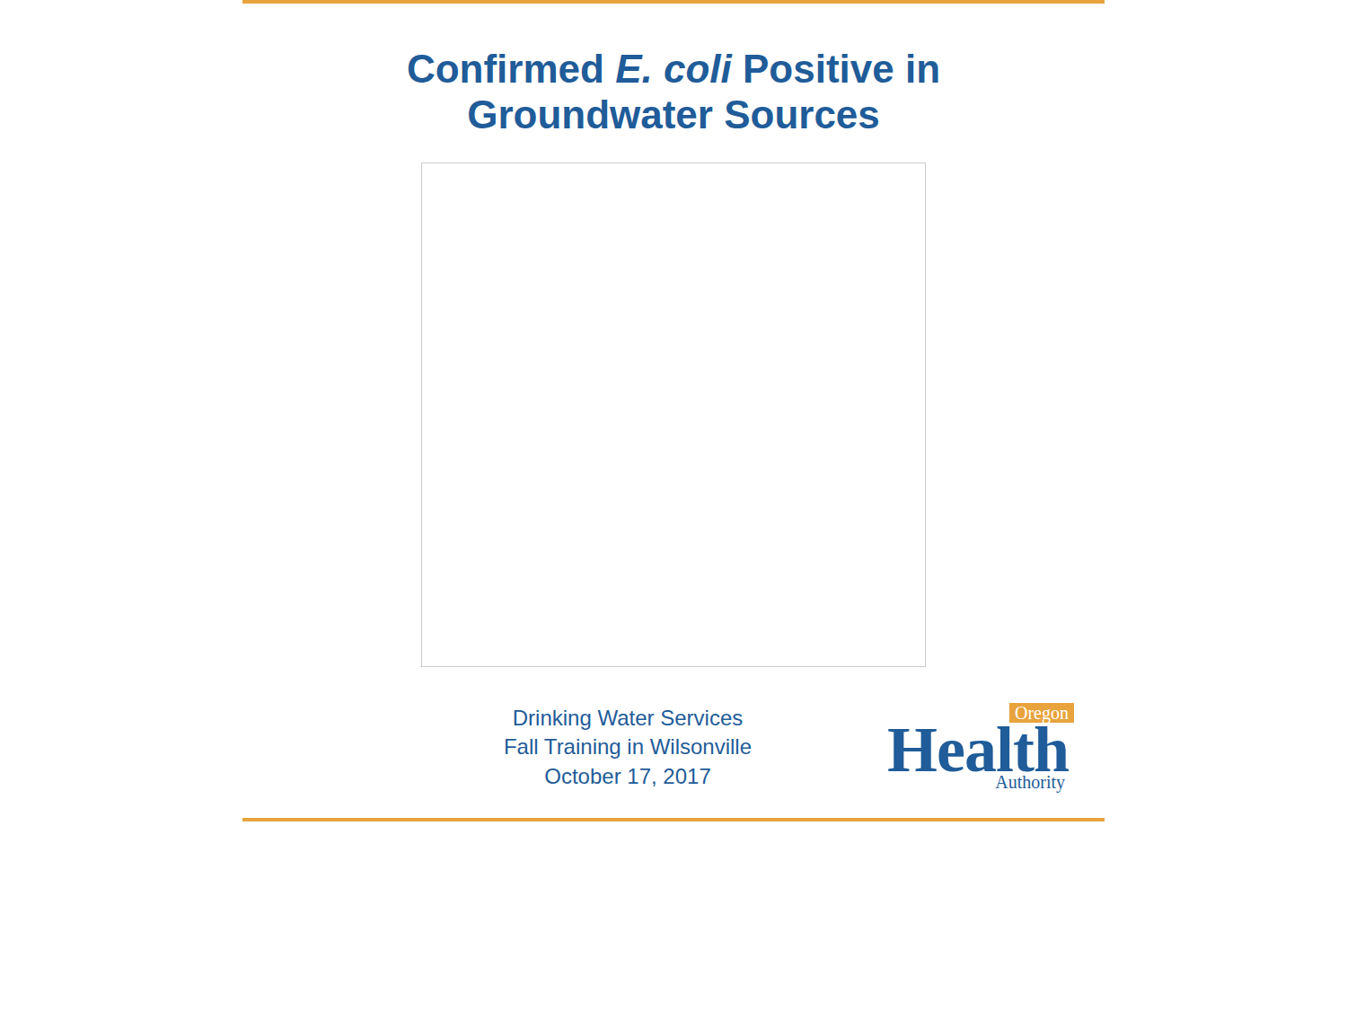Confirmed E. coli Positive in Groundwater Sources
Drinking Water Services
Fall Training in Wilsonville
October 17, 2017
Oregon
Health
Authority